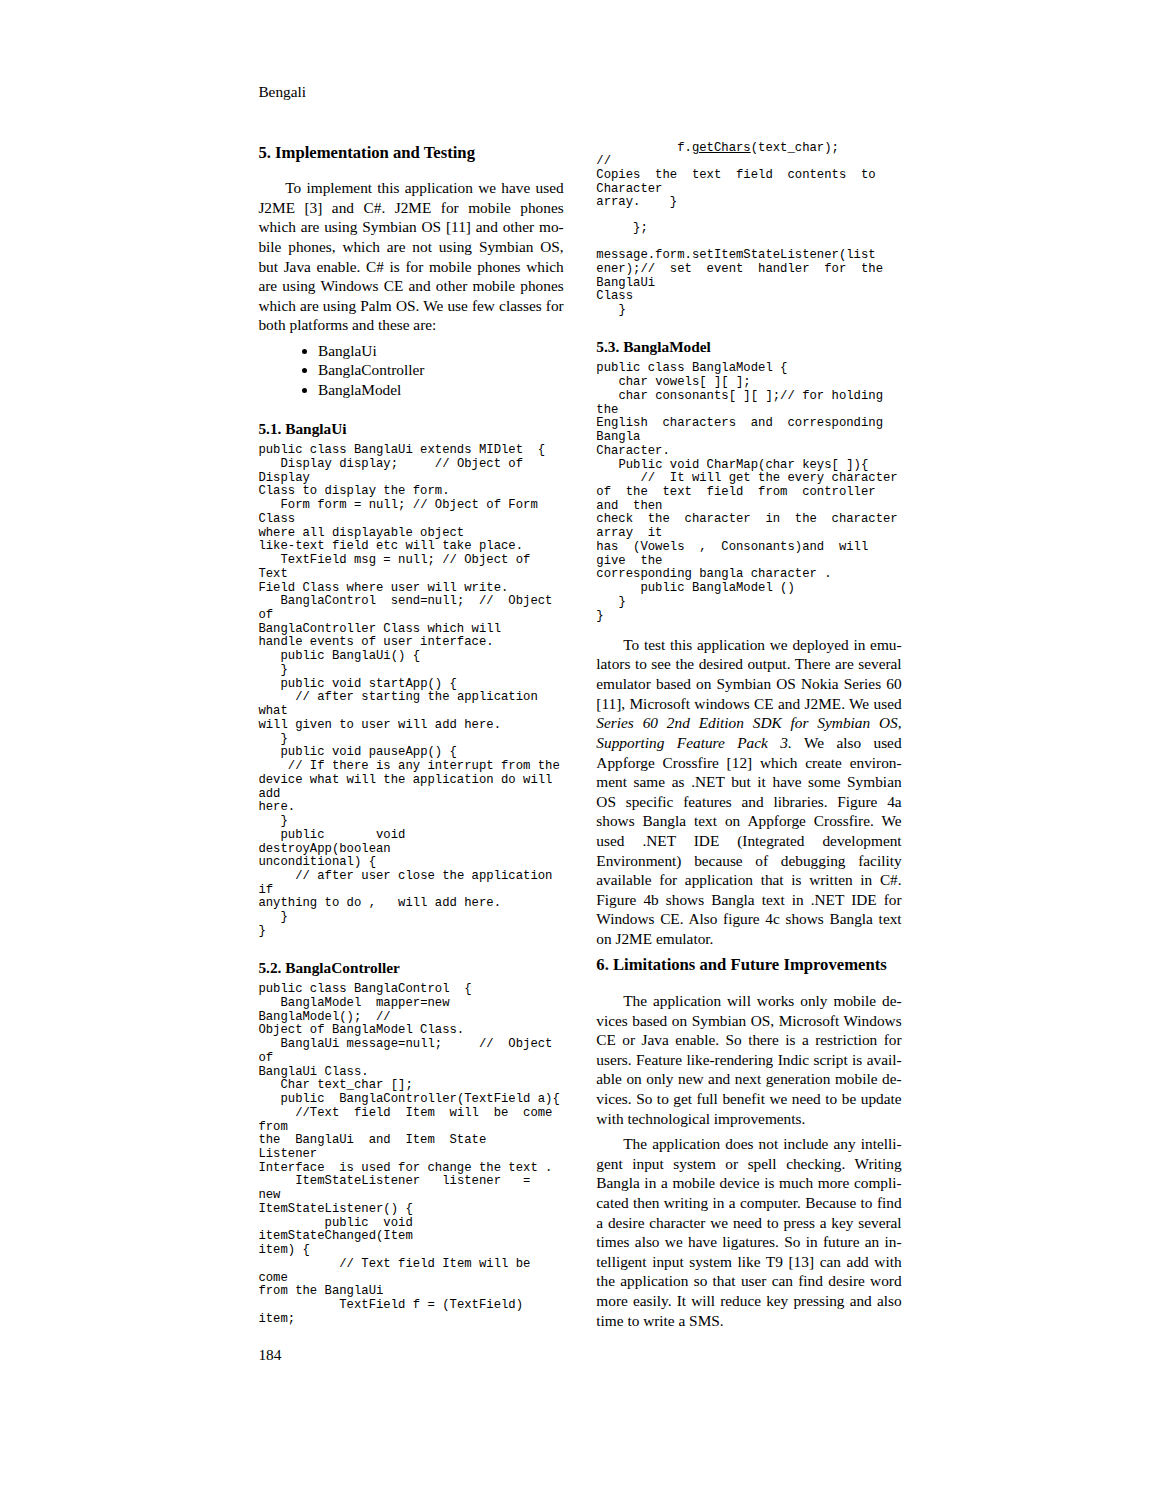Bengali
5. Implementation and Testing
To implement this application we have used J2ME [3] and C#. J2ME for mobile phones which are using Symbian OS [11] and other mobile phones, which are not using Symbian OS, but Java enable. C# is for mobile phones which are using Windows CE and other mobile phones which are using Palm OS. We use few classes for both platforms and these are:
BanglaUi
BanglaController
BanglaModel
5.1. BanglaUi
public class BanglaUi extends MIDlet  {
   Display display;     // Object of Display
Class to display the form.
   Form form = null; // Object of Form Class
where all displayable object
like-text field etc will take place.
   TextField msg = null; // Object of Text
Field Class where user will write.
   BanglaControl  send=null;  //  Object  of
BanglaController Class which will
handle events of user interface.
   public BanglaUi() {
   }
   public void startApp() {
     // after starting the application what
will given to user will add here.
   }
   public void pauseApp() {
    // If there is any interrupt from the
device what will the application do will add
here.
   }
   public       void       destroyApp(boolean
unconditional) {
     // after user close the application if
anything to do ,   will add here.
   }
}
5.2. BanglaController
public class BanglaControl  {
   BanglaModel  mapper=new  BanglaModel();  //
Object of BanglaModel Class.
   BanglaUi message=null;     //  Object  of
BanglaUi Class.
   Char text_char [];
   public  BanglaController(TextField a){
     //Text  field  Item  will  be  come  from
the  BanglaUi  and  Item  State     Listener
Interface  is used for change the text .
     ItemStateListener   listener   =    new
ItemStateListener() {
         public  void  itemStateChanged(Item
item) {
           // Text field Item will be come
from the BanglaUi
           TextField f = (TextField) item;

           f.getChars(text_char);        //
Copies  the  text  field  contents  to  Character
array.    }
     };
     message.form.setItemStateListener(list
ener);//  set  event  handler  for  the  BanglaUi
Class
   }
5.3. BanglaModel
public class BanglaModel {
   char vowels[ ][ ];
   char consonants[ ][ ];// for holding the
English  characters  and  corresponding  Bangla
Character.
   Public void CharMap(char keys[ ]){
      //  It will get the every character
of  the  text  field  from  controller  and  then
check  the  character  in  the  character  array  it
has  (Vowels  ,  Consonants)and  will  give  the
corresponding bangla character .
      public BanglaModel ()
   }
}
To test this application we deployed in emulators to see the desired output. There are several emulator based on Symbian OS Nokia Series 60 [11], Microsoft windows CE and J2ME. We used Series 60 2nd Edition SDK for Symbian OS, Supporting Feature Pack 3. We also used Appforge Crossfire [12] which create environment same as .NET but it have some Symbian OS specific features and libraries. Figure 4a shows Bangla text on Appforge Crossfire. We used .NET IDE (Integrated development Environment) because of debugging facility available for application that is written in C#. Figure 4b shows Bangla text in .NET IDE for Windows CE. Also figure 4c shows Bangla text on J2ME emulator.
6. Limitations and Future Improvements
The application will works only mobile devices based on Symbian OS, Microsoft Windows CE or Java enable. So there is a restriction for users. Feature like-rendering Indic script is available on only new and next generation mobile devices. So to get full benefit we need to be update with technological improvements.
The application does not include any intelligent input system or spell checking. Writing Bangla in a mobile device is much more complicated then writing in a computer. Because to find a desire character we need to press a key several times also we have ligatures. So in future an intelligent input system like T9 [13] can add with the application so that user can find desire word more easily. It will reduce key pressing and also time to write a SMS.
184